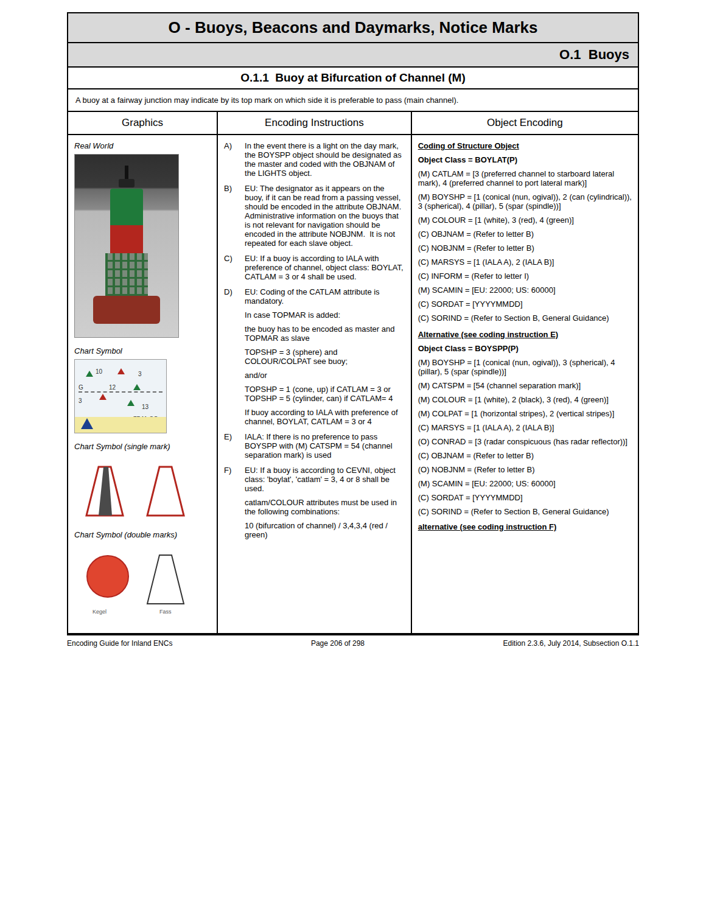O - Buoys, Beacons and Daymarks, Notice Marks
O.1 Buoys
O.1.1 Buoy at Bifurcation of Channel (M)
A buoy at a fairway junction may indicate by its top mark on which side it is preferable to pass (main channel).
| Graphics | Encoding Instructions | Object Encoding |
| --- | --- | --- |
| Real World FR Chart Symbol 10 G 12 3 3 13 7D11-SC Chart Symbol (single mark) Chart Symbol (double marks) Kegel Fass | A) In the event there is a light on the day mark, the BOYSPP object should be designated as the master and coded with the OBJNAM of the LIGHTS object. B) EU: The designator as it appears on the buoy, if it can be read from a passing vessel, should be encoded in the attribute OBJNAM. Administrative information on the buoys that is not relevant for navigation should be encoded in the attribute NOBJNM. It is not repeated for each slave object. C) EU: If a buoy is according to IALA with preference of channel, object class: BOYLAT, CATLAM = 3 or 4 shall be used. D) EU: Coding of the CATLAM attribute is mandatory. In case TOPMAR is added: the buoy has to be encoded as master and TOPMAR as slave TOPSHP = 3 (sphere) and COLOUR/COLPAT see buoy; and/or TOPSHP = 1 (cone, up) if CATLAM = 3 or TOPSHP = 5 (cylinder, can) if CATLAM= 4 If buoy according to IALA with preference of channel, BOYLAT, CATLAM = 3 or 4 E) IALA: If there is no preference to pass BOYSPP with (M) CATSPM = 54 (channel separation mark) is used F) EU: If a buoy is according to CEVNI, object class: 'boylat', 'catlam' = 3, 4 or 8 shall be used. catlam/COLOUR attributes must be used in the following combinations: 10 (bifurcation of channel) / 3,4,3,4 (red / green) | Coding of Structure Object Object Class = BOYLAT(P) (M) CATLAM = [3 (preferred channel to starboard lateral mark), 4 (preferred channel to port lateral mark)] (M) BOYSHP = [1 (conical (nun, ogival)), 2 (can (cylindrical)), 3 (spherical), 4 (pillar), 5 (spar (spindle))] (M) COLOUR = [1 (white), 3 (red), 4 (green)] (C) OBJNAM = (Refer to letter B) (C) NOBJNM = (Refer to letter B) (C) MARSYS = [1 (IALA A), 2 (IALA B)] (C) INFORM = (Refer to letter I) (M) SCAMIN = [EU: 22000; US: 60000] (C) SORDAT = [YYYYMMDD] (C) SORIND = (Refer to Section B, General Guidance) Alternative (see coding instruction E) Object Class = BOYSPP(P) (M) BOYSHP = [1 (conical (nun, ogival)), 3 (spherical), 4 (pillar), 5 (spar (spindle))] (M) CATSPM = [54 (channel separation mark)] (M) COLOUR = [1 (white), 2 (black), 3 (red), 4 (green)] (M) COLPAT = [1 (horizontal stripes), 2 (vertical stripes)] (C) MARSYS = [1 (IALA A), 2 (IALA B)] (O) CONRAD = [3 (radar conspicuous (has radar reflector))] (C) OBJNAM = (Refer to letter B) (O) NOBJNM = (Refer to letter B) (M) SCAMIN = [EU: 22000; US: 60000] (C) SORDAT = [YYYYMMDD] (C) SORIND = (Refer to Section B, General Guidance) alternative (see coding instruction F) |
Encoding Guide for Inland ENCs
Page 206 of 298
Edition 2.3.6, July 2014, Subsection O.1.1